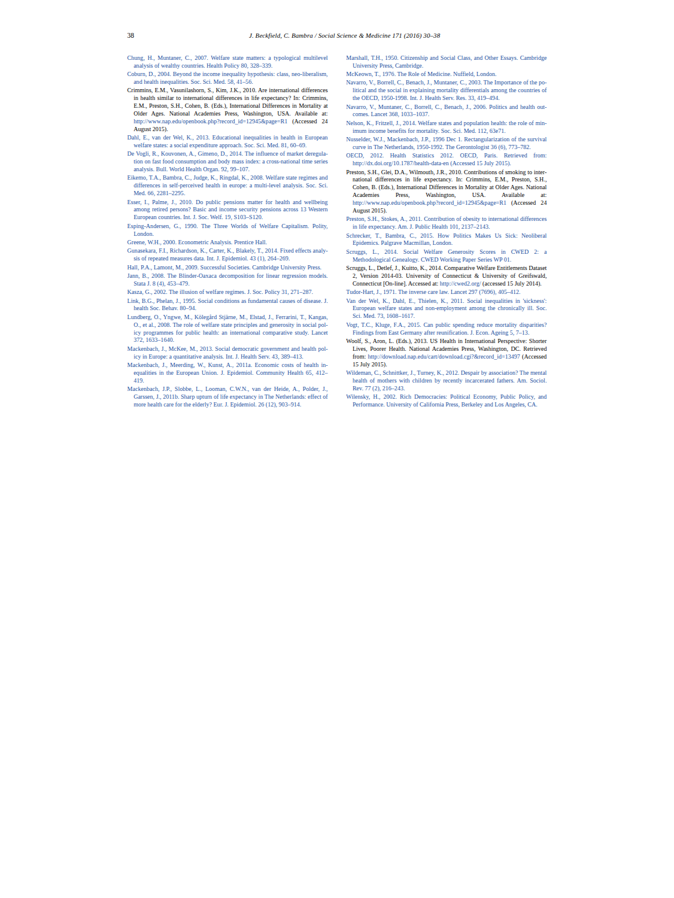38
J. Beckfield, C. Bambra / Social Science & Medicine 171 (2016) 30–38
Chung, H., Muntaner, C., 2007. Welfare state matters: a typological multilevel analysis of wealthy countries. Health Policy 80, 328–339.
Coburn, D., 2004. Beyond the income inequality hypothesis: class, neo-liberalism, and health inequalities. Soc. Sci. Med. 58, 41–56.
Crimmins, E.M., Vasunilashorn, S., Kim, J.K., 2010. Are international differences in health similar to international differences in life expectancy? In: Crimmins, E.M., Preston, S.H., Cohen, B. (Eds.), International Differences in Mortality at Older Ages. National Academies Press, Washington, USA. Available at: http://www.nap.edu/openbook.php?record_id=12945&page=R1 (Accessed 24 August 2015).
Dahl, E., van der Wel, K., 2013. Educational inequalities in health in European welfare states: a social expenditure approach. Soc. Sci. Med. 81, 60–69.
De Vogli, R., Kouvonen, A., Gimeno, D., 2014. The influence of market deregulation on fast food consumption and body mass index: a cross-national time series analysis. Bull. World Health Organ. 92, 99–107.
Eikemo, T.A., Bambra, C., Judge, K., Ringdal, K., 2008. Welfare state regimes and differences in self-perceived health in europe: a multi-level analysis. Soc. Sci. Med. 66, 2281–2295.
Esser, I., Palme, J., 2010. Do public pensions matter for health and wellbeing among retired persons? Basic and income security pensions across 13 Western European countries. Int. J. Soc. Welf. 19, S103–S120.
Esping-Andersen, G., 1990. The Three Worlds of Welfare Capitalism. Polity, London.
Greene, W.H., 2000. Econometric Analysis. Prentice Hall.
Gunasekara, F.I., Richardson, K., Carter, K., Blakely, T., 2014. Fixed effects analysis of repeated measures data. Int. J. Epidemiol. 43 (1), 264–269.
Hall, P.A., Lamont, M., 2009. Successful Societies. Cambridge University Press.
Jann, B., 2008. The Blinder-Oaxaca decomposition for linear regression models. Stata J. 8 (4), 453–479.
Kasza, G., 2002. The illusion of welfare regimes. J. Soc. Policy 31, 271–287.
Link, B.G., Phelan, J., 1995. Social conditions as fundamental causes of disease. J. health Soc. Behav. 80–94.
Lundberg, O., Yngwe, M., Kölegård Stjärne, M., Elstad, J., Ferrarini, T., Kangas, O., et al., 2008. The role of welfare state principles and generosity in social policy programmes for public health: an international comparative study. Lancet 372, 1633–1640.
Mackenbach, J., McKee, M., 2013. Social democratic government and health policy in Europe: a quantitative analysis. Int. J. Health Serv. 43, 389–413.
Mackenbach, J., Meerding, W., Kunst, A., 2011a. Economic costs of health inequalities in the European Union. J. Epidemiol. Community Health 65, 412–419.
Mackenbach, J.P., Slobbe, L., Looman, C.W.N., van der Heide, A., Polder, J., Garssen, J., 2011b. Sharp upturn of life expectancy in The Netherlands: effect of more health care for the elderly? Eur. J. Epidemiol. 26 (12), 903–914.
Marshall, T.H., 1950. Citizenship and Social Class, and Other Essays. Cambridge University Press, Cambridge.
McKeown, T., 1976. The Role of Medicine. Nuffield, London.
Navarro, V., Borrell, C., Benach, J., Muntaner, C., 2003. The Importance of the political and the social in explaining mortality differentials among the countries of the OECD, 1950-1998. Int. J. Health Serv. Res. 33, 419–494.
Navarro, V., Muntaner, C., Borrell, C., Benach, J., 2006. Politics and health outcomes. Lancet 368, 1033–1037.
Nelson, K., Fritzell, J., 2014. Welfare states and population health: the role of minimum income benefits for mortality. Soc. Sci. Med. 112, 63e71.
Nusselder, W.J., Mackenbach, J.P., 1996 Dec 1. Rectangularization of the survival curve in The Netherlands, 1950-1992. The Gerontologist 36 (6), 773–782.
OECD, 2012. Health Statistics 2012. OECD, Paris. Retrieved from: http://dx.doi.org/10.1787/health-data-en (Accessed 15 July 2015).
Preston, S.H., Glei, D.A., Wilmouth, J.R., 2010. Contributions of smoking to international differences in life expectancy. In: Crimmins, E.M., Preston, S.H., Cohen, B. (Eds.), International Differences in Mortality at Older Ages. National Academies Press, Washington, USA. Available at: http://www.nap.edu/openbook.php?record_id=12945&page=R1 (Accessed 24 August 2015).
Preston, S.H., Stokes, A., 2011. Contribution of obesity to international differences in life expectancy. Am. J. Public Health 101, 2137–2143.
Schrecker, T., Bambra, C., 2015. How Politics Makes Us Sick: Neoliberal Epidemics. Palgrave Macmillan, London.
Scruggs, L., 2014. Social Welfare Generosity Scores in CWED 2: a Methodological Genealogy. CWED Working Paper Series WP 01.
Scruggs, L., Detlef, J., Kuitto, K., 2014. Comparative Welfare Entitlements Dataset 2, Version 2014-03. University of Connecticut & University of Greifswald, Connecticut [On-line]. Accessed at: http://cwed2.org/ (accessed 15 July 2014).
Tudor-Hart, J., 1971. The inverse care law. Lancet 297 (7696), 405–412.
Van der Wel, K., Dahl, E., Thielen, K., 2011. Social inequalities in 'sickness': European welfare states and non-employment among the chronically ill. Soc. Sci. Med. 73, 1608–1617.
Vogt, T.C., Kluge, F.A., 2015. Can public spending reduce mortality disparities? Findings from East Germany after reunification. J. Econ. Ageing 5, 7–13.
Woolf, S., Aron, L. (Eds.), 2013. US Health in International Perspective: Shorter Lives, Poorer Health. National Academies Press, Washington, DC. Retrieved from: http://download.nap.edu/cart/download.cgi?&record_id=13497 (Accessed 15 July 2015).
Wildeman, C., Schnittker, J., Turney, K., 2012. Despair by association? The mental health of mothers with children by recently incarcerated fathers. Am. Sociol. Rev. 77 (2), 216–243.
Wilensky, H., 2002. Rich Democracies: Political Economy, Public Policy, and Performance. University of California Press, Berkeley and Los Angeles, CA.